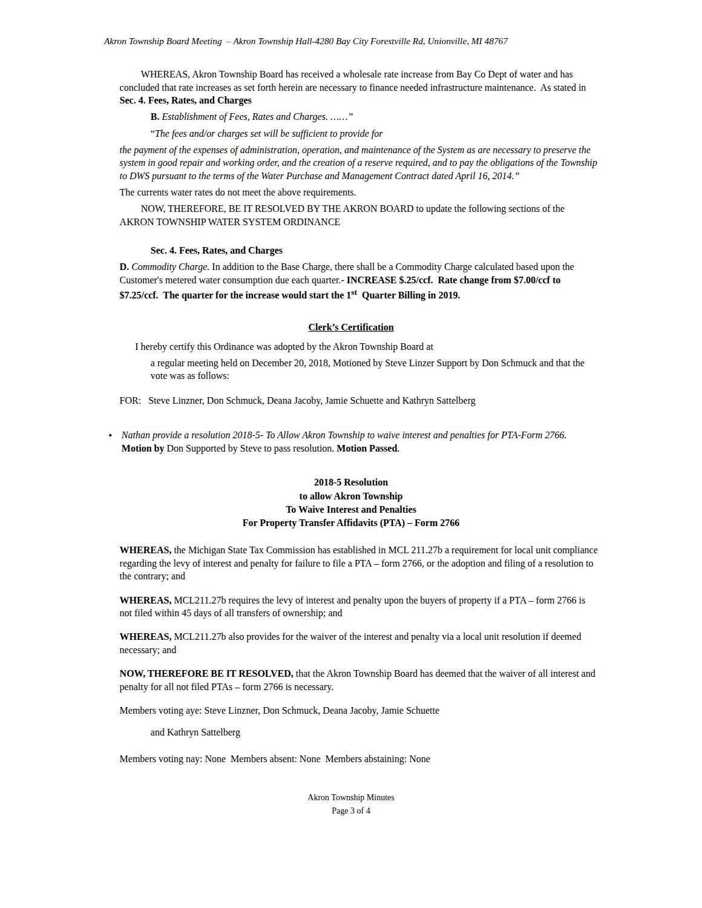Akron Township Board Meeting – Akron Township Hall-4280 Bay City Forestville Rd, Unionville, MI 48767
WHEREAS, Akron Township Board has received a wholesale rate increase from Bay Co Dept of water and has concluded that rate increases as set forth herein are necessary to finance needed infrastructure maintenance. As stated in Sec. 4. Fees, Rates, and Charges
B. Establishment of Fees, Rates and Charges. ……”
“The fees and/or charges set will be sufficient to provide for
the payment of the expenses of administration, operation, and maintenance of the System as are necessary to preserve the system in good repair and working order, and the creation of a reserve required, and to pay the obligations of the Township to DWS pursuant to the terms of the Water Purchase and Management Contract dated April 16, 2014.”
The currents water rates do not meet the above requirements.
NOW, THEREFORE, BE IT RESOLVED BY THE AKRON BOARD to update the following sections of the AKRON TOWNSHIP WATER SYSTEM ORDINANCE
Sec. 4. Fees, Rates, and Charges
D. Commodity Charge. In addition to the Base Charge, there shall be a Commodity Charge calculated based upon the Customer's metered water consumption due each quarter.- INCREASE $.25/ccf. Rate change from $7.00/ccf to $7.25/ccf. The quarter for the increase would start the 1st Quarter Billing in 2019.
Clerk’s Certification
I hereby certify this Ordinance was adopted by the Akron Township Board at
a regular meeting held on December 20, 2018, Motioned by Steve Linzer Support by Don Schmuck and that the vote was as follows:
FOR: Steve Linzner, Don Schmuck, Deana Jacoby, Jamie Schuette and Kathryn Sattelberg
Nathan provide a resolution 2018-5- To Allow Akron Township to waive interest and penalties for PTA-Form 2766. Motion by Don Supported by Steve to pass resolution. Motion Passed.
2018-5 Resolution
to allow Akron Township
To Waive Interest and Penalties
For Property Transfer Affidavits (PTA) – Form 2766
WHEREAS, the Michigan State Tax Commission has established in MCL 211.27b a requirement for local unit compliance regarding the levy of interest and penalty for failure to file a PTA – form 2766, or the adoption and filing of a resolution to the contrary; and
WHEREAS, MCL211.27b requires the levy of interest and penalty upon the buyers of property if a PTA – form 2766 is not filed within 45 days of all transfers of ownership; and
WHEREAS, MCL211.27b also provides for the waiver of the interest and penalty via a local unit resolution if deemed necessary; and
NOW, THEREFORE BE IT RESOLVED, that the Akron Township Board has deemed that the waiver of all interest and penalty for all not filed PTAs – form 2766 is necessary.
Members voting aye: Steve Linzner, Don Schmuck, Deana Jacoby, Jamie Schuette
and Kathryn Sattelberg
Members voting nay: None Members absent: None Members abstaining: None
Akron Township Minutes
Page 3 of 4